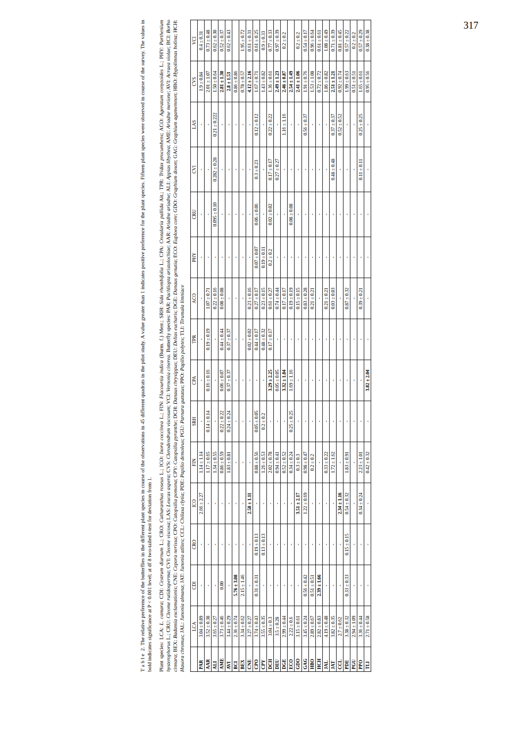317
T a b l e 2. The relative preference of the butterflies in the different plant species in course of the observations in 45 different quadrats in the pilot study. A value greater than 1 indicates positive preference for the plant species. Fifteen plant species were observed in course of the survey. The values in bold indicates significance at P < 0.001 level; at df 8 two-tailed t-test for deviation from 1.
Plant species: LCA: L. camara; CDI: Cestrum diurnum L.; CRO: Catharanthus roseus L.; ICO: Ixora coccinea L.; FIN: Flacourtia indica (Burm. f.) Merr.; SRH: Sida rhombifolia L.; CPA: Crotalaria pallida Ait.; TPR: Tridax procumbens; ACO: Ageratum conyzoides L.; PHY: Parthenium hysterophorus L.; CRU: Cleome rutidosperma; CVI: Cleome viscosa; LAS: Leucas aspera; CVS: Clerodendrum viscosum; VCI: Vernonia cinerea. Butterfly species: PAR: Pachliopta aristolochiae; AAR: Ariadne ariadne; ALI: Appias libythea; AME: Ariadne merione; AVI: Acraea violae; BCI: Borbo cinnara; BEX: Badamia exclamationis; CNE: Cepora nerissa; CPO: Catopsilia pomona; CPY: Catopsilia pyranthe; DCH: Danaus chrysippus; DEU: Delias eucharis; DGE: Danaus genutia; ECO: Euploea core; GDO: Graphium doson; GAG: Graphium agamemnon; HBO: Hypolimnas bolina; HCH: Hasora chromus; JAL: Junonia almana; JAT: Junonia atlites; CCL: Chilasa clytia; PDE: Papilio demoleus; PGU: Parnara guttatus; PPO: Papilio polytes; TLI: Tirumala limniace
| | LCA | CDI | CRO | ICO | FIN | SRH | CPA | TPR | ACO | PHY | CRU | CVI | LAS | CVS | VCI |
| --- | --- | --- | --- | --- | --- | --- | --- | --- | --- | --- | --- | --- | --- | --- | --- |
| PAR | 3.04 ± 0.89 | - | - | 2.66 ± 2.27 | 1.14 ± 1.14 | - | - | - | - | - | - | - | - | 1.9 ± 0.84 | 0.4 ± 0.31 |
| AAR | 3.52 ± 0.38 | - | - | - | 1.17 ± 0.65 | 0.14 ± 0.14 | 0.16 ± 0.16 | 0.19 ± 0.19 | 1.07 ± 0.71 | - | - | - | - | 2.01 ± 1.07 | 0.73 ± 0.48 |
| ALI | 3.65 ± 0.27 | - | - | - | 1.34 ± 0.55 | - | - | - | 0.22 ± 0.16 | - | 0.095 ± 0.10 | 0.282 ± 0.28 | 0.21 ± 0.222 | 1.50 ± 0.64 | 0.62 ± 0.30 |
| AME | 3.73 ± 0.46 | 0.00 | - | - | 0.86 ± 0.59 | 0.22 ± 0.22 | 0.06 ± 0.07 | 0.44 ± 0.44 | 0.08 ± 0.08 | - | - | - | - | 2.81 ± 1.30 | 0.52 ± 0.37 |
| AVI | 3.44 ± 0.29 | - | - | - | 1.83 ± 0.81 | 0.24 ± 0.24 | 0.37 ± 0.37 | 0.37 ± 0.37 | - | - | - | - | - | 2.8 ± 1.53 | 0.62 ± 0.43 |
| BCI | 2.36 ± 0.74 | 5.76 ± 3.08 | - | - | - | - | - | - | - | - | - | - | - | 0.86 ± 0.86 | |
| BEX | 3.34 ± 0.62 | 2.15 ± 1.46 | - | - | - | - | - | - | - | - | - | - | - | 0.78 ± 0.57 | 1.95 ± 0.72 |
| CNE | 3.27 ± 0.27 | - | - | 2.58 ± 1.11 | - | - | - | 0.02 ± 0.02 | 0.23 ± 0.16 | - | - | - | - | 4.12 ± 2.16 | 0.61 ± 0.31 |
| CPO | 3.74 ± 0.43 | 0.31 ± 0.31 | 0.19 ± 0.13 | - | 0.88 ± 0.56 | 0.05 ± 0.05 | - | 0.44 ± 0.17 | 0.27 ± 0.17 | 0.07 ± 0.07 | 0.06 ± 0.06 | 0.3 ± 0.23 | 0.12 ± 0.12 | 1.67 ± 0.71 | 0.61 ± 0.25 |
| CPY | 3.55 ± 0.35 | - | 0.13 ± 0.13 | - | 1.26 ± 0.53 | 0.2 ± 0.2 | - | 0.48 ± 0.32 | 0.23 ± 0.15 | 0.19 ± 0.11 | - | - | - | 1.43 ± 0.82 | 0.9 ± 0.33 |
| DCH | 3.04 ± 0.3 | - | - | - | 2.02 ± 0.78 | - | 3.29 ± 2.25 | 0.17 ± 0.17 | 0.61 ± 0.27 | 0.2 ± 0.2 | 0.02 ± 0.02 | 0.17 ± 0.17 | 0.22 ± 0.22 | 1.36 ± 0.61 | 0.77 ± 0.33 |
| DEU | 3.5 ± 0.28 | - | - | - | 0.94 ± 0.41 | - | 0.05 ± 0.05 | - | 0.74 ± 0.44 | - | - | 0.27 ± 0.27 | - | 2.49 ± 1.23 | 0.97 ± 0.39 |
| DGE | 2.99 ± 0.44 | - | - | - | 0.52 ± 0.52 | - | 3.32 ± 1.84 | - | 0.17 ± 0.17 | - | - | - | 1.16 ± 1.16 | 2.46 ± 0.87 | 0.2 ± 0.2 |
| ECO | 2.22 ± 0.6 | - | - | - | 0.34 ± 0.24 | 0.25 ± 0.25 | 1.69 ± 1.16 | - | 0.19 ± 0.19 | - | 0.08 ± 0.08 | - | - | 2.54 ± 1.49 | |
| GDO | 3.15 ± 0.61 | - | - | 3.51 ± 2.17 | 0.3 ± 0.3 | - | - | - | 0.15 ± 0.15 | - | - | - | - | 2.41 ± 1.06 | 0.2 ± 0.2 |
| GAG | 3.45 ± 0.24 | 0.56 ± 0.42 | - | 1.22 ± 0.69 | 0.98 ± 0.47 | - | - | - | 0.83 ± 0.28 | - | - | - | 0.56 ± 0.37 | 1.91 ± 0.76 | 0.54 ± 0.17 |
| HBO | 2.89 ± 0.67 | 0.51 ± 0.51 | - | - | 0.2 ± 0.2 | - | - | - | 0.21 ± 0.21 | - | - | - | - | 1.53 ± 1.08 | 0.96 ± 0.64 |
| HCH | 2.82 ± 0.83 | 2.39 ± 1.66 | - | - | - | - | - | - | - | - | - | - | - | 0.72 ± 0.72 | 0.61 ± 0.61 |
| JAL | 4.19 ± 0.48 | - | - | - | 0.33 ± 0.22 | - | - | - | 0.21 ± 0.21 | - | - | - | - | 1.86 ± 0.82 | 1.08 ± 0.49 |
| JAT | 3.82 ± 0.35 | - | - | - | 1.72 ± 1.62 | - | - | - | 0.03 ± 0.03 | - | - | 0.48 ± 0.48 | 0.37 ± 0.37 | 2.51 ± 1.21 | 0.71 ± 0.39 |
| CCL | 2.7 ± 0.62 | - | - | 2.34 ± 1.16 | - | - | - | - | - | - | - | - | 0.52 ± 0.52 | 0.92 ± 0.74 | 0.81 ± 0.45 |
| PDE | 3.38 ± 0.32 | 0.33 ± 0.33 | 0.15 ± 0.15 | 0.54 ± 0.32 | 1.83 ± 0.91 | - | - | - | 0.87 ± 0.32 | - | - | - | - | 1.99 ± 0.63 | 0.57 ± 0.22 |
| PGU | 2.94 ± 1.09 | - | - | - | - | - | - | - | - | - | - | - | - | 0.51 ± 0.51 | 0.2 ± 0.2 |
| PPO | 3.36 ± 0.44 | - | - | 0.34 ± 0.24 | 2.23 ± 1.01 | - | - | - | 0.39 ± 0.21 | - | - | 0.11 ± 0.11 | 0.25 ± 0.25 | 1.65 ± 0.61 | 0.57 ± 0.29 |
| TLI | 2.71 ± 0.58 | - | - | - | 0.42 ± 0.32 | - | 3.82 ± 2.04 | - | - | - | - | - | - | 0.95 ± 0.56 | 0.38 ± 0.38 |